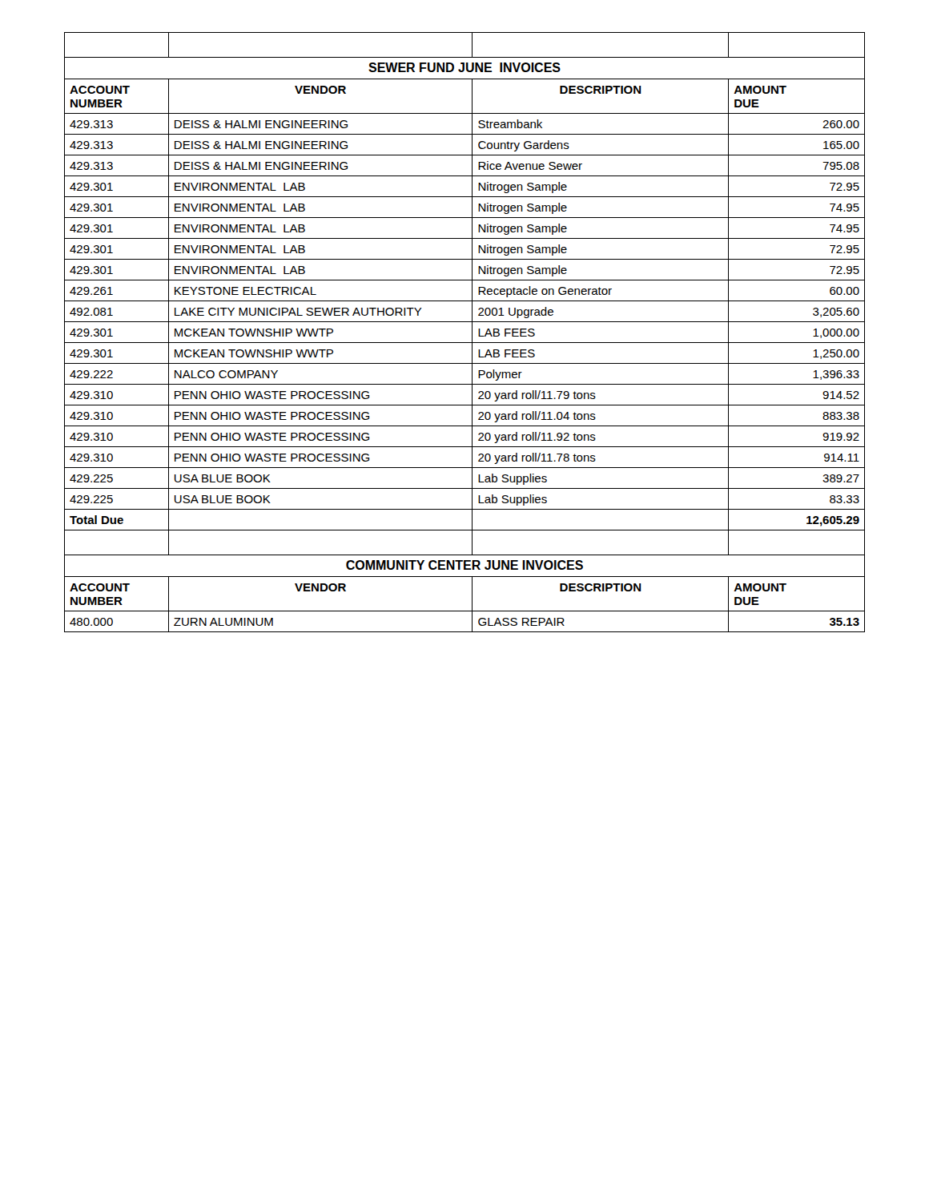| SEWER FUND JUNE INVOICES |
| ACCOUNT NUMBER | VENDOR | DESCRIPTION | AMOUNT DUE |
| 429.313 | DEISS & HALMI ENGINEERING | Streambank | 260.00 |
| 429.313 | DEISS & HALMI ENGINEERING | Country Gardens | 165.00 |
| 429.313 | DEISS & HALMI ENGINEERING | Rice Avenue Sewer | 795.08 |
| 429.301 | ENVIRONMENTAL LAB | Nitrogen Sample | 72.95 |
| 429.301 | ENVIRONMENTAL LAB | Nitrogen Sample | 74.95 |
| 429.301 | ENVIRONMENTAL LAB | Nitrogen Sample | 74.95 |
| 429.301 | ENVIRONMENTAL LAB | Nitrogen Sample | 72.95 |
| 429.301 | ENVIRONMENTAL LAB | Nitrogen Sample | 72.95 |
| 429.261 | KEYSTONE ELECTRICAL | Receptacle on Generator | 60.00 |
| 492.081 | LAKE CITY MUNICIPAL SEWER AUTHORITY | 2001 Upgrade | 3,205.60 |
| 429.301 | MCKEAN TOWNSHIP WWTP | LAB FEES | 1,000.00 |
| 429.301 | MCKEAN TOWNSHIP WWTP | LAB FEES | 1,250.00 |
| 429.222 | NALCO COMPANY | Polymer | 1,396.33 |
| 429.310 | PENN OHIO WASTE PROCESSING | 20 yard roll/11.79 tons | 914.52 |
| 429.310 | PENN OHIO WASTE PROCESSING | 20 yard roll/11.04 tons | 883.38 |
| 429.310 | PENN OHIO WASTE PROCESSING | 20 yard roll/11.92 tons | 919.92 |
| 429.310 | PENN OHIO WASTE PROCESSING | 20 yard roll/11.78 tons | 914.11 |
| 429.225 | USA BLUE BOOK | Lab Supplies | 389.27 |
| 429.225 | USA BLUE BOOK | Lab Supplies | 83.33 |
| Total Due | | | 12,605.29 |
| COMMUNITY CENTER JUNE INVOICES |
| ACCOUNT NUMBER | VENDOR | DESCRIPTION | AMOUNT DUE |
| 480.000 | ZURN ALUMINUM | GLASS REPAIR | 35.13 |